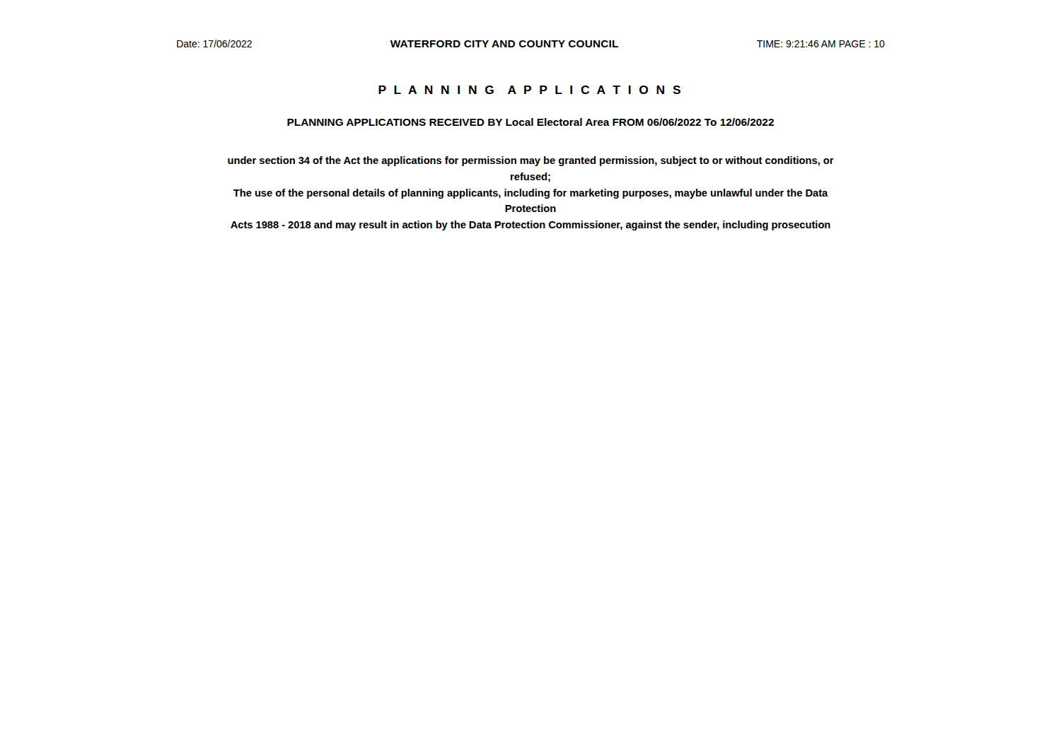Date: 17/06/2022
WATERFORD CITY AND COUNTY COUNCIL
TIME: 9:21:46 AM PAGE : 10
P L A N N I N G A P P L I C A T I O N S
PLANNING APPLICATIONS RECEIVED BY Local Electoral Area FROM 06/06/2022 To 12/06/2022
under section 34 of the Act the applications for permission may be granted permission, subject to or without conditions, or refused;
The use of the personal details of planning applicants, including for marketing purposes, maybe unlawful under the Data Protection
Acts 1988 - 2018 and may result in action by the Data Protection Commissioner, against the sender, including prosecution